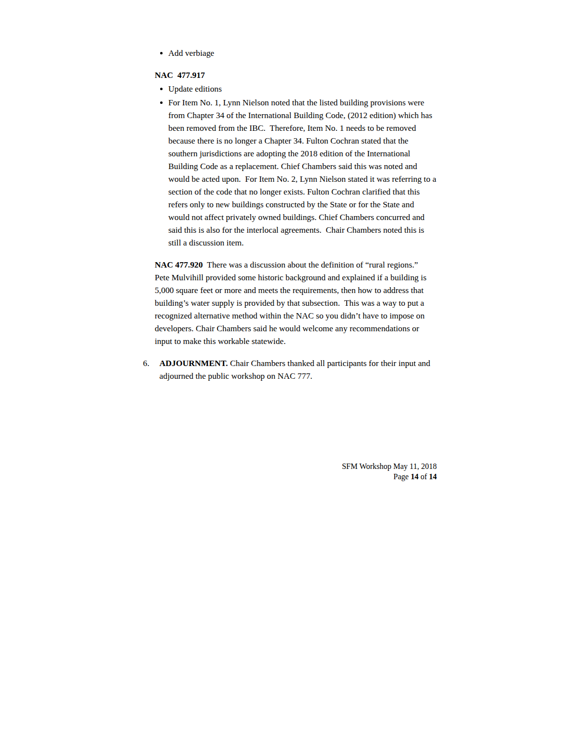Add verbiage
NAC 477.917
Update editions
For Item No. 1, Lynn Nielson noted that the listed building provisions were from Chapter 34 of the International Building Code, (2012 edition) which has been removed from the IBC. Therefore, Item No. 1 needs to be removed because there is no longer a Chapter 34. Fulton Cochran stated that the southern jurisdictions are adopting the 2018 edition of the International Building Code as a replacement. Chief Chambers said this was noted and would be acted upon. For Item No. 2, Lynn Nielson stated it was referring to a section of the code that no longer exists. Fulton Cochran clarified that this refers only to new buildings constructed by the State or for the State and would not affect privately owned buildings. Chief Chambers concurred and said this is also for the interlocal agreements. Chair Chambers noted this is still a discussion item.
NAC 477.920 There was a discussion about the definition of “rural regions.” Pete Mulvihill provided some historic background and explained if a building is 5,000 square feet or more and meets the requirements, then how to address that building’s water supply is provided by that subsection. This was a way to put a recognized alternative method within the NAC so you didn’t have to impose on developers. Chair Chambers said he would welcome any recommendations or input to make this workable statewide.
6.
ADJOURNMENT. Chair Chambers thanked all participants for their input and adjourned the public workshop on NAC 777.
SFM Workshop May 11, 2018
Page 14 of 14